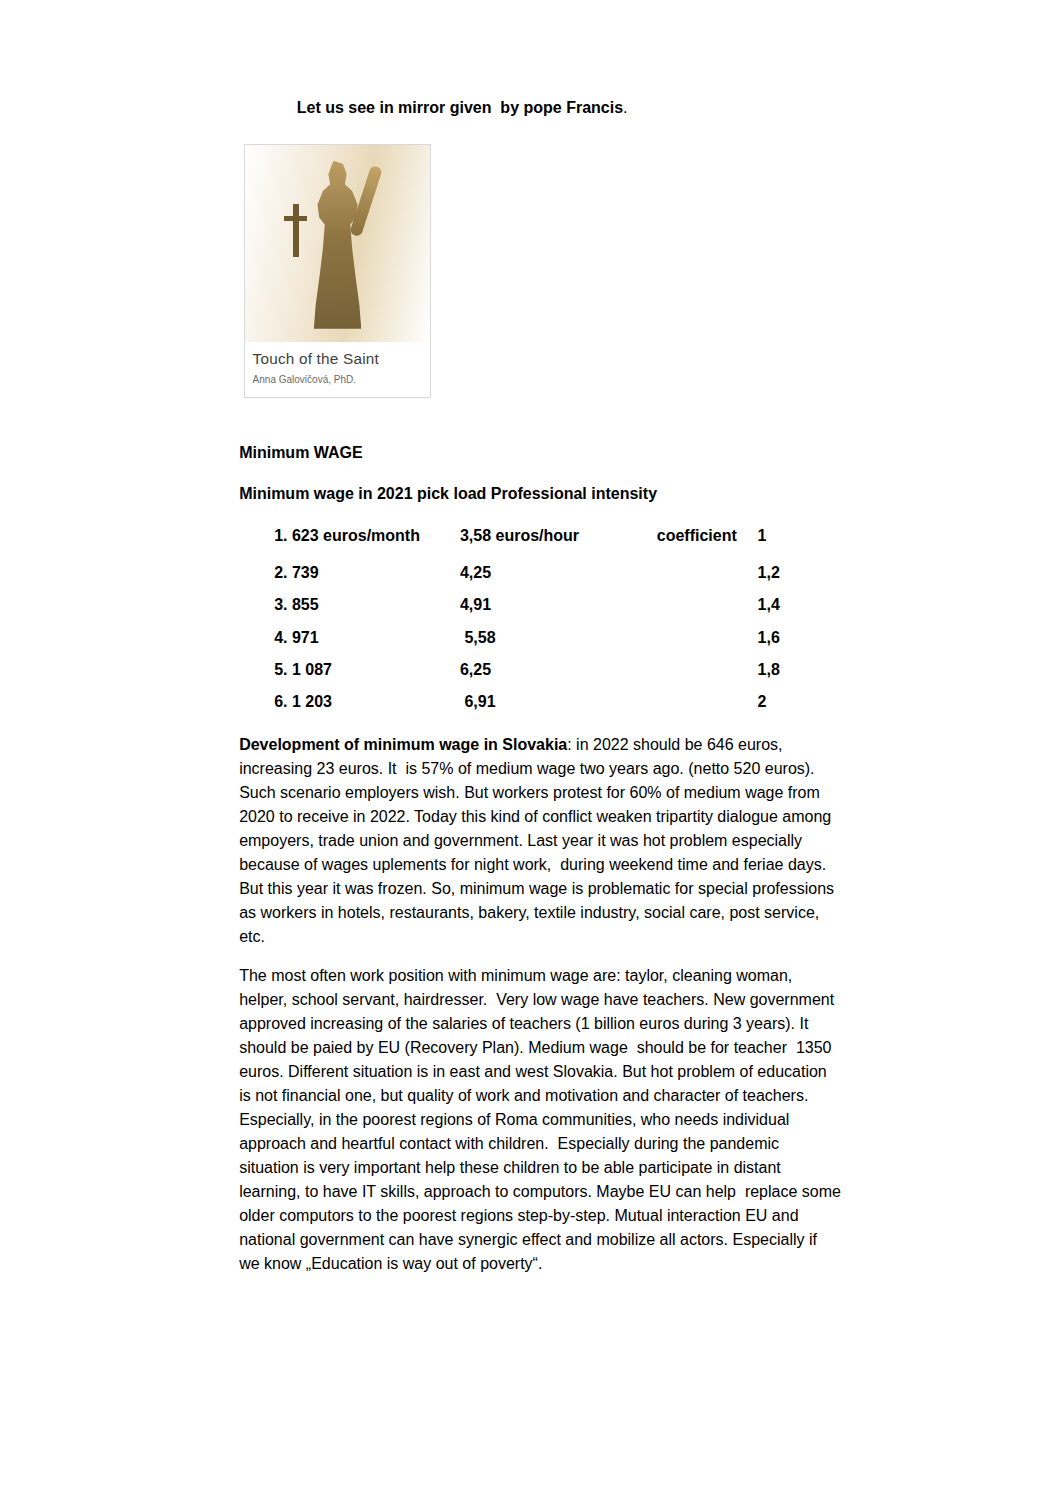Let us see in mirror given by pope Francis.
Touch of the Saint
Anna Galovičová, PhD.
Minimum WAGE
Minimum wage in 2021 pick load Professional intensity
623 euros/month 3,58 euros/hour coefficient 1
7394,25 1,2
8554,91 1,4
971 5,58 1,6
1 0876,25 1,8
1 203 6,91 2
Development of minimum wage in Slovakia: in 2022 should be 646 euros, increasing 23 euros. It is 57% of medium wage two years ago. (netto 520 euros). Such scenario employers wish. But workers protest for 60% of medium wage from 2020 to receive in 2022. Today this kind of conflict weaken tripartity dialogue among empoyers, trade union and government. Last year it was hot problem especially because of wages uplements for night work, during weekend time and feriae days. But this year it was frozen. So, minimum wage is problematic for special professions as workers in hotels, restaurants, bakery, textile industry, social care, post service, etc.
The most often work position with minimum wage are: taylor, cleaning woman, helper, school servant, hairdresser. Very low wage have teachers. New government approved increasing of the salaries of teachers (1 billion euros during 3 years). It should be paied by EU (Recovery Plan). Medium wage should be for teacher 1350 euros. Different situation is in east and west Slovakia. But hot problem of education is not financial one, but quality of work and motivation and character of teachers. Especially, in the poorest regions of Roma communities, who needs individual approach and heartful contact with children. Especially during the pandemic situation is very important help these children to be able participate in distant learning, to have IT skills, approach to computors. Maybe EU can help replace some older computors to the poorest regions step-by-step. Mutual interaction EU and national government can have synergic effect and mobilize all actors. Especially if we know „Education is way out of poverty“.